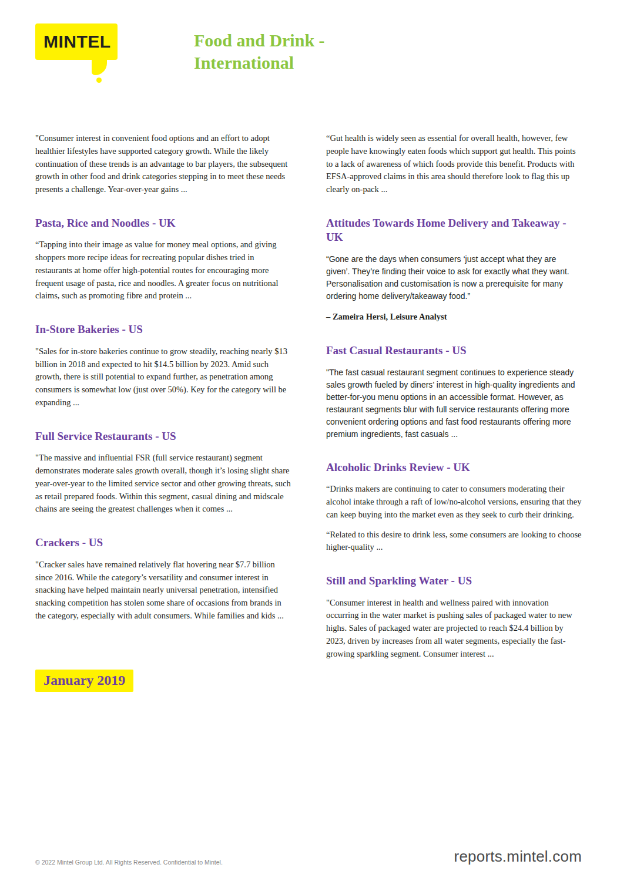MINTEL
Food and Drink -
International
"Consumer interest in convenient food options and an effort to adopt healthier lifestyles have supported category growth. While the likely continuation of these trends is an advantage to bar players, the subsequent growth in other food and drink categories stepping in to meet these needs presents a challenge. Year-over-year gains ...
Pasta, Rice and Noodles - UK
“Tapping into their image as value for money meal options, and giving shoppers more recipe ideas for recreating popular dishes tried in restaurants at home offer high-potential routes for encouraging more frequent usage of pasta, rice and noodles. A greater focus on nutritional claims, such as promoting fibre and protein ...
In-Store Bakeries - US
"Sales for in-store bakeries continue to grow steadily, reaching nearly $13 billion in 2018 and expected to hit $14.5 billion by 2023. Amid such growth, there is still potential to expand further, as penetration among consumers is somewhat low (just over 50%). Key for the category will be expanding ...
Full Service Restaurants - US
"The massive and influential FSR (full service restaurant) segment demonstrates moderate sales growth overall, though it’s losing slight share year-over-year to the limited service sector and other growing threats, such as retail prepared foods. Within this segment, casual dining and midscale chains are seeing the greatest challenges when it comes ...
Crackers - US
"Cracker sales have remained relatively flat hovering near $7.7 billion since 2016. While the category’s versatility and consumer interest in snacking have helped maintain nearly universal penetration, intensified snacking competition has stolen some share of occasions from brands in the category, especially with adult consumers. While families and kids ...
January 2019
“Gut health is widely seen as essential for overall health, however, few people have knowingly eaten foods which support gut health. This points to a lack of awareness of which foods provide this benefit. Products with EFSA-approved claims in this area should therefore look to flag this up clearly on-pack ...
Attitudes Towards Home Delivery and Takeaway - UK
“Gone are the days when consumers ‘just accept what they are given’. They’re finding their voice to ask for exactly what they want. Personalisation and customisation is now a prerequisite for many ordering home delivery/takeaway food.”
– Zameira Hersi, Leisure Analyst
Fast Casual Restaurants - US
"The fast casual restaurant segment continues to experience steady sales growth fueled by diners’ interest in high-quality ingredients and better-for-you menu options in an accessible format. However, as restaurant segments blur with full service restaurants offering more convenient ordering options and fast food restaurants offering more premium ingredients, fast casuals ...
Alcoholic Drinks Review - UK
“Drinks makers are continuing to cater to consumers moderating their alcohol intake through a raft of low/no-alcohol versions, ensuring that they can keep buying into the market even as they seek to curb their drinking.
“Related to this desire to drink less, some consumers are looking to choose higher-quality ...
Still and Sparkling Water - US
"Consumer interest in health and wellness paired with innovation occurring in the water market is pushing sales of packaged water to new highs. Sales of packaged water are projected to reach $24.4 billion by 2023, driven by increases from all water segments, especially the fast-growing sparkling segment. Consumer interest ...
© 2022 Mintel Group Ltd. All Rights Reserved. Confidential to Mintel.
reports.mintel.com